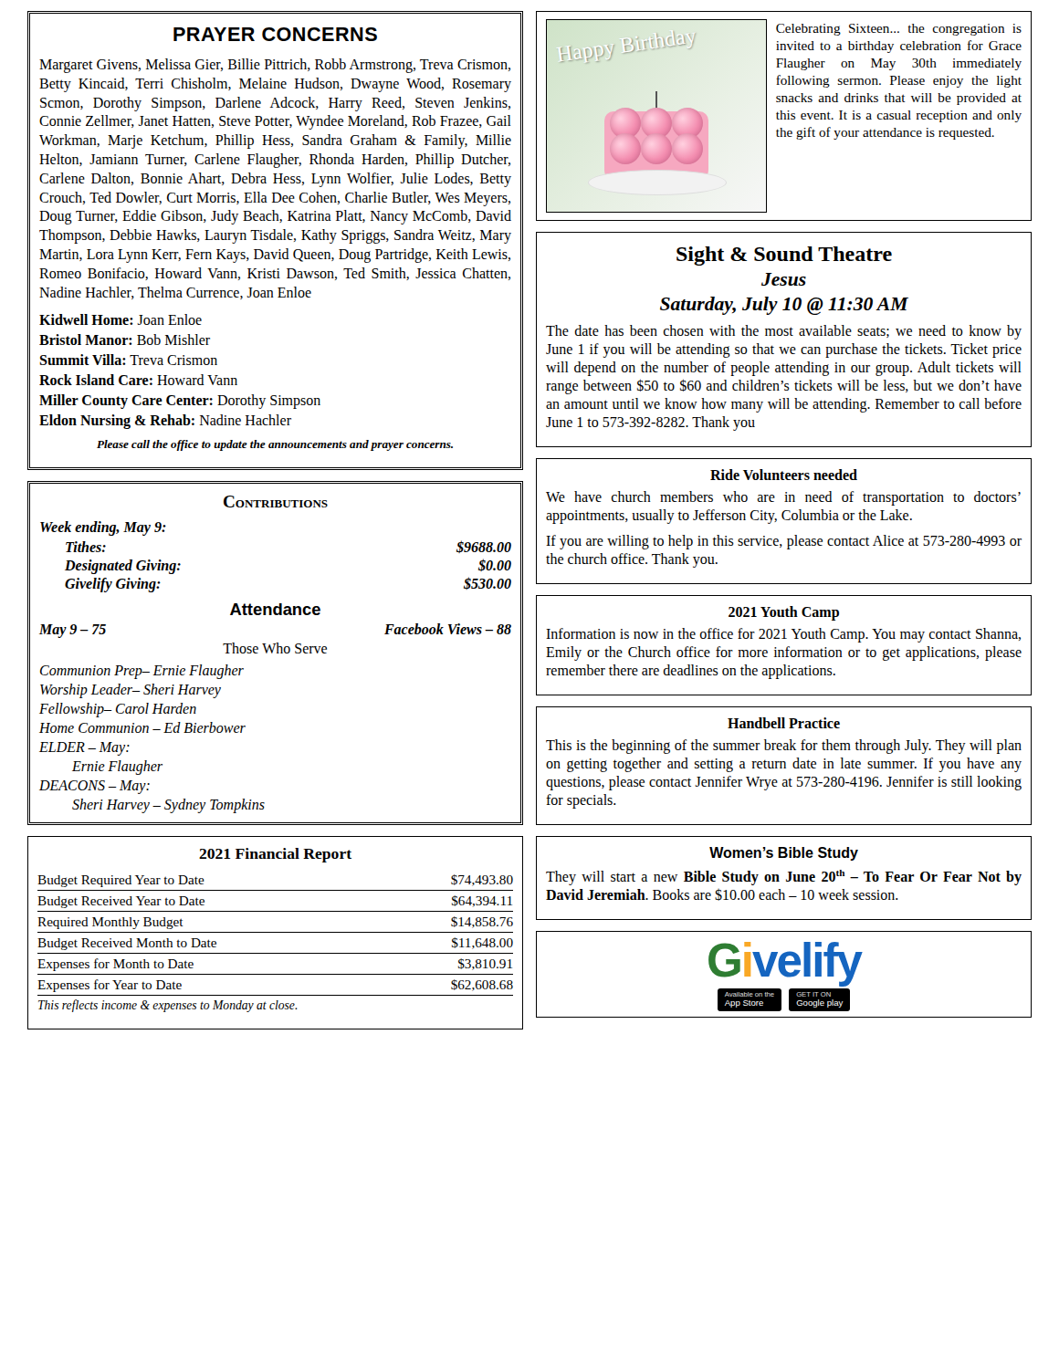PRAYER CONCERNS
Margaret Givens, Melissa Gier, Billie Pittrich, Robb Armstrong, Treva Crismon, Betty Kincaid, Terri Chisholm, Melaine Hudson, Dwayne Wood, Rosemary Scmon, Dorothy Simpson, Darlene Adcock, Harry Reed, Steven Jenkins, Connie Zellmer, Janet Hatten, Steve Potter, Wyndee Moreland, Rob Frazee, Gail Workman, Marje Ketchum, Phillip Hess, Sandra Graham & Family, Millie Helton, Jamiann Turner, Carlene Flaugher, Rhonda Harden, Phillip Dutcher, Carlene Dalton, Bonnie Ahart, Debra Hess, Lynn Wolfier, Julie Lodes, Betty Crouch, Ted Dowler, Curt Morris, Ella Dee Cohen, Charlie Butler, Wes Meyers, Doug Turner, Eddie Gibson, Judy Beach, Katrina Platt, Nancy McComb, David Thompson, Debbie Hawks, Lauryn Tisdale, Kathy Spriggs, Sandra Weitz, Mary Martin, Lora Lynn Kerr, Fern Kays, David Queen, Doug Partridge, Keith Lewis, Romeo Bonifacio, Howard Vann, Kristi Dawson, Ted Smith, Jessica Chatten, Nadine Hachler, Thelma Currence, Joan Enloe
Kidwell Home: Joan Enloe
Bristol Manor: Bob Mishler
Summit Villa: Treva Crismon
Rock Island Care: Howard Vann
Miller County Care Center: Dorothy Simpson
Eldon Nursing & Rehab: Nadine Hachler
Please call the office to update the announcements and prayer concerns.
Contributions
Week ending, May 9:
| Tithes: | $9688.00 |
| Designated Giving: | $0.00 |
| Givelify Giving: | $530.00 |
Attendance
May 9 – 75 Facebook Views – 88
Those Who Serve
Communion Prep– Ernie Flaugher
Worship Leader– Sheri Harvey
Fellowship– Carol Harden
Home Communion – Ed Bierbower
ELDER – May:
Ernie Flaugher
DEACONS – May:
Sheri Harvey – Sydney Tompkins
2021 Financial Report
| Budget Required Year to Date | $74,493.80 |
| Budget Received Year to Date | $64,394.11 |
| Required Monthly Budget | $14,858.76 |
| Budget Received Month to Date | $11,648.00 |
| Expenses for Month to Date | $3,810.91 |
| Expenses for Year to Date | $62,608.68 |
This reflects income & expenses to Monday at close.
Happy Birthday
Celebrating Sixteen... the congregation is invited to a birthday celebration for Grace Flaugher on May 30th immediately following sermon. Please enjoy the light snacks and drinks that will be provided at this event. It is a casual reception and only the gift of your attendance is requested.
Sight & Sound Theatre
Jesus
Saturday, July 10 @ 11:30 AM
The date has been chosen with the most available seats; we need to know by June 1 if you will be attending so that we can purchase the tickets. Ticket price will depend on the number of people attending in our group. Adult tickets will range between $50 to $60 and children’s tickets will be less, but we don’t have an amount until we know how many will be attending. Remember to call before June 1 to 573-392-8282. Thank you
Ride Volunteers needed
We have church members who are in need of transportation to doctors’ appointments, usually to Jefferson City, Columbia or the Lake.
If you are willing to help in this service, please contact Alice at 573-280-4993 or the church office. Thank you.
2021 Youth Camp
Information is now in the office for 2021 Youth Camp. You may contact Shanna, Emily or the Church office for more information or to get applications, please remember there are deadlines on the applications.
Handbell Practice
This is the beginning of the summer break for them through July. They will plan on getting together and setting a return date in late summer. If you have any questions, please contact Jennifer Wrye at 573-280-4196. Jennifer is still looking for specials.
Women’s Bible Study
They will start a new Bible Study on June 20th – To Fear Or Fear Not by David Jeremiah. Books are $10.00 each – 10 week session.
Givelify
Available on the App Store GET IT ONGoogle play